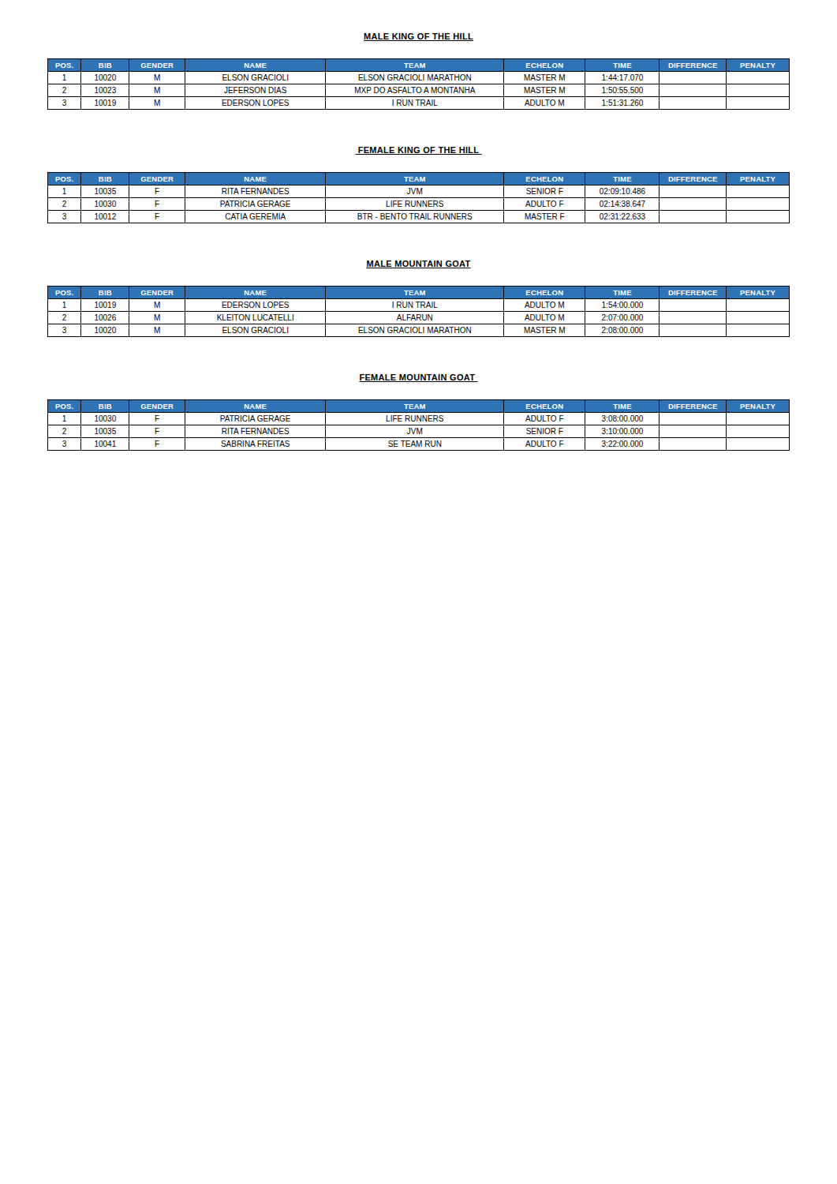MALE KING OF THE HILL
| POS. | BIB | GENDER | NAME | TEAM | ECHELON | TIME | DIFFERENCE | PENALTY |
| --- | --- | --- | --- | --- | --- | --- | --- | --- |
| 1 | 10020 | M | ELSON GRACIOLI | ELSON GRACIOLI MARATHON | MASTER M | 1:44:17.070 | | |
| 2 | 10023 | M | JEFERSON DIAS | MXP DO ASFALTO A MONTANHA | MASTER M | 1:50:55.500 | | |
| 3 | 10019 | M | EDERSON LOPES | I RUN TRAIL | ADULTO M | 1:51:31.260 | | |
FEMALE KING OF THE HILL
| POS. | BIB | GENDER | NAME | TEAM | ECHELON | TIME | DIFFERENCE | PENALTY |
| --- | --- | --- | --- | --- | --- | --- | --- | --- |
| 1 | 10035 | F | RITA FERNANDES | JVM | SENIOR F | 02:09:10.486 | | |
| 2 | 10030 | F | PATRICIA GERAGE | LIFE RUNNERS | ADULTO F | 02:14:38.647 | | |
| 3 | 10012 | F | CATIA GEREMIA | BTR - BENTO TRAIL RUNNERS | MASTER F | 02:31:22.633 | | |
MALE MOUNTAIN GOAT
| POS. | BIB | GENDER | NAME | TEAM | ECHELON | TIME | DIFFERENCE | PENALTY |
| --- | --- | --- | --- | --- | --- | --- | --- | --- |
| 1 | 10019 | M | EDERSON LOPES | I RUN TRAIL | ADULTO M | 1:54:00.000 | | |
| 2 | 10026 | M | KLEITON LUCATELLI | ALFARUN | ADULTO M | 2:07:00.000 | | |
| 3 | 10020 | M | ELSON GRACIOLI | ELSON GRACIOLI MARATHON | MASTER M | 2:08:00.000 | | |
FEMALE MOUNTAIN GOAT
| POS. | BIB | GENDER | NAME | TEAM | ECHELON | TIME | DIFFERENCE | PENALTY |
| --- | --- | --- | --- | --- | --- | --- | --- | --- |
| 1 | 10030 | F | PATRICIA GERAGE | LIFE RUNNERS | ADULTO F | 3:08:00.000 | | |
| 2 | 10035 | F | RITA FERNANDES | JVM | SENIOR F | 3:10:00.000 | | |
| 3 | 10041 | F | SABRINA FREITAS | SE TEAM RUN | ADULTO F | 3:22:00.000 | | |